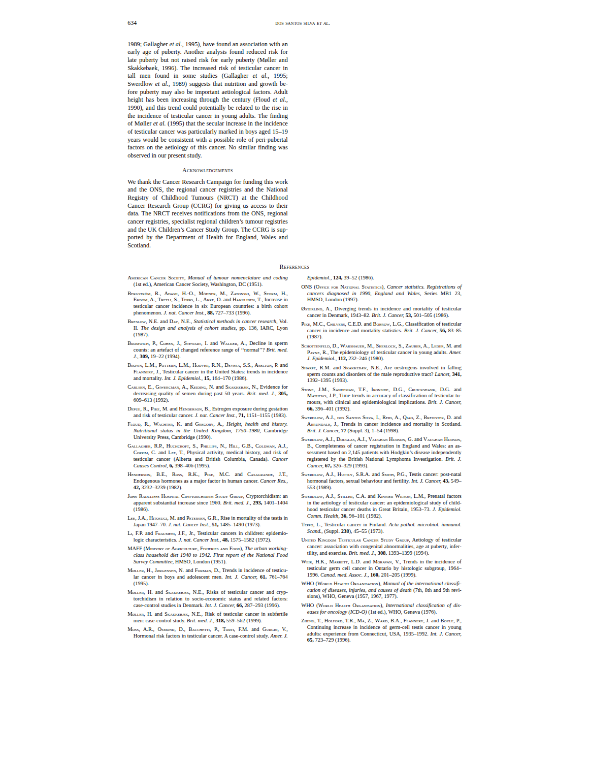634 dos santos silva et al.
1989; Gallagher et al., 1995), have found an association with an early age of puberty. Another analysis found reduced risk for late puberty but not raised risk for early puberty (Møller and Skakkebaek, 1996). The increased risk of testicular cancer in tall men found in some studies (Gallagher et al., 1995; Swerdlow et al., 1989) suggests that nutrition and growth before puberty may also be important aetiological factors. Adult height has been increasing through the century (Floud et al., 1990), and this trend could potentially be related to the rise in the incidence of testicular cancer in young adults. The finding of Møller et al. (1995) that the secular increase in the incidence of testicular cancer was particularly marked in boys aged 15–19 years would be consistent with a possible role of peri-pubertal factors on the aetiology of this cancer. No similar finding was observed in our present study.
Acknowledgements
We thank the Cancer Research Campaign for funding this work and the ONS, the regional cancer registries and the National Registry of Childhood Tumours (NRCT) at the Childhood Cancer Research Group (CCRG) for giving us access to their data. The NRCT receives notifications from the ONS, regional cancer registries, specialist regional children’s tumour registries and the UK Children’s Cancer Study Group. The CCRG is supported by the Department of Health for England, Wales and Scotland.
References
American Cancer Society, Manual of tumour nomenclature and coding (1st ed.), American Cancer Society, Washington, DC (1951).
Bergström, R., Adami, H.-O., Möhner, M., Zatonski, W., Storm, H., Ekbom, A., Tretli, S., Teppo, L., Akre, O. and Hakulinen, T., Increase in testicular cancer incidence in six European countries: a birth cohort phenomenon. J. nat. Cancer Inst., 88, 727–733 (1996).
Breslow, N.E. and Day, N.E., Statistical methods in cancer research, Vol. II. The design and analysis of cohort studies, pp. 136, IARC, Lyon (1987).
Bromwich, P., Cohen, J., Stewart, I. and Walker, A., Decline in sperm counts: an artefact of changed reference range of ‘‘normal’’? Brit. med. J., 309, 19–22 (1994).
Brown, L.M., Pottern, L.M., Hoover, R.N., Devesa, S.S., Aselton, P. and Flannery, J., Testicular cancer in the United States: trends in incidence and mortality. Int. J. Epidemiol., 15, 164–170 (1986).
Carlsen, E., Giwercman, A., Keiding, N. and Skakkebæk, N., Evidence for decreasing quality of semen during past 50 years. Brit. med. J., 305, 609–613 (1992).
Depue, R., Pike, M. and Henderson, B., Estrogen exposure during gestation and risk of testicular cancer. J. nat. Cancer Inst., 71, 1151–1155 (1983).
Floud, R., Wachter, K. and Gregory, A., Height, health and history. Nutritional status in the United Kingdom, 1750–1980, Cambridge University Press, Cambridge (1990).
Gallagher, R.P., Huchcroft, S., Phillips, N., Hill, G.B., Coldman, A.J., Coppim, C. and Lee, T., Physical activity, medical history, and risk of testicular cancer (Alberta and British Columbia, Canada). Cancer Causes Control, 6, 398–406 (1995).
Henderson, B.E., Ross, R.K., Pike, M.C. and Casagrande, J.T., Endogenous hormones as a major factor in human cancer. Cancer Res., 42, 3232–3239 (1982).
John Radcliffe Hospital Cryptorchidism Study Group, Cryptorchidism: an apparent substantial increase since 1960. Brit. med. J., 293, 1401–1404 (1986).
Lee, J.A., Hitosugi, M. and Petersen, G.R., Rise in mortality of the testis in Japan 1947–70. J. nat. Cancer Inst., 51, 1485–1490 (1973).
Li, F.P. and Fraumeni, J.F., Jr., Testicular cancers in children: epidemiologic characteristics. J. nat. Cancer Inst., 48, 1575–1582 (1972).
MAFF (Ministry of Agriculture, Fisheries and Food), The urban working-class household diet 1940 to 1942. First report of the National Food Survey Committee, HMSO, London (1951).
Møller, H., Jørgensen, N. and Forman, D., Trends in incidence of testicular cancer in boys and adolescent men. Int. J. Cancer, 61, 761–764 (1995).
Møller, H. and Skakkebæk, N.E., Risks of testicular cancer and cryptorchidism in relation to socio-economic status and related factors: case-control studies in Denmark. Int. J. Cancer, 66, 287–293 (1996).
Møller, H. and Skakkebæk, N.E., Risk of testicular cancer in subfertile men: case-control study. Brit. med. J., 318, 559–562 (1999).
Moss, A.R., Osmond, D., Bacchetti, P., Torti, F.M. and Gurgin, V., Hormonal risk factors in testicular cancer. A case-control study. Amer. J. Epidemiol., 124, 39–52 (1986).
ONS (Office for National Statistics), Cancer statistics. Registrations of cancers diagnosed in 1990, England and Wales, Series MB1 23, HMSO, London (1997).
Østerlind, A., Diverging trends in incidence and mortality of testicular cancer in Denmark, 1943–82. Brit. J. Cancer, 53, 501–505 (1986).
Pike, M.C., Chilvers, C.E.D. and Bobrow, L.G., Classification of testicular cancer in incidence and mortality statistics. Brit. J. Cancer, 56, 83–85 (1987).
Schottenfeld, D., Warshauer, M., Sherlock, S., Zauber, A., Leder, M. and Payne, R., The epidemiology of testicular cancer in young adults. Amer. J. Epidemiol., 112, 232–246 (1980).
Sharpe, R.M. and Skakkebæk, N.E., Are oestrogens involved in falling sperm counts and disorders of the male reproductive tract? Lancet, 341, 1392–1395 (1993).
Stone, J.M., Sandeman, T.F., Ironside, D.G., Cruickshank, D.G. and Mathews, J.P., Time trends in accuracy of classification of testicular tumours, with clinical and epidemiological implications. Brit. J. Cancer, 66, 396–401 (1992).
Swerdlow, A.J., dos Santos Silva, I., Reid, A., Qiao, Z., Brewster, D. and Arrundale, J., Trends in cancer incidence and mortality in Scotland. Brit. J. Cancer, 77 (Suppl. 3), 1–54 (1998).
Swerdlow, A.J., Douglas, A.J., Vaughan Hudson, G. and Vaughan Hudson, B., Completeness of cancer registration in England and Wales: an assessment based on 2,145 patients with Hodgkin’s disease independently registered by the British National Lymphoma Investigation. Brit. J. Cancer, 67, 326–329 (1993).
Swerdlow, A.J., Huttly, S.R.A. and Smith, P.G., Testis cancer: post-natal hormonal factors, sexual behaviour and fertility. Int. J. Cancer, 43, 549–553 (1989).
Swerdlow, A.J., Stiller, C.A. and Kinnier Wilson, L.M., Prenatal factors in the aetiology of testicular cancer: an epidemiological study of childhood testicular cancer deaths in Great Britain, 1953–73. J. Epidemiol. Comm. Health, 36, 96–101 (1982).
Teppo, L., Testicular cancer in Finland. Acta pathol. microbiol. immunol. Scand., (Suppl. 238), 45–55 (1973).
United Kingdom Testicular Cancer Study Group, Aetiology of testicular cancer: association with congenital abnormalities, age at puberty, infertility, and exercise. Brit. med. J., 308, 1393–1399 (1994).
Weir, H.K., Marrett, L.D. and Moravan, V., Trends in the incidence of testicular germ cell cancer in Ontario by histologic subgroup, 1964–1996. Canad. med. Assoc. J., 160, 201–205 (1999).
WHO (World Health Organisation), Manual of the international classification of diseases, injuries, and causes of death (7th, 8th and 9th revisions), WHO, Geneva (1957, 1967, 1977).
WHO (World Health Organisation), International classification of diseases for oncology (ICD-O) (1st ed.), WHO, Geneva (1976).
Zheng, T., Holford, T.R., Ma, Z., Ward, B.A., Flannery, J. and Boyle, P., Continuing increase in incidence of germ-cell testis cancer in young adults: experience from Connecticut, USA, 1935–1992. Int. J. Cancer, 65, 723–729 (1996).